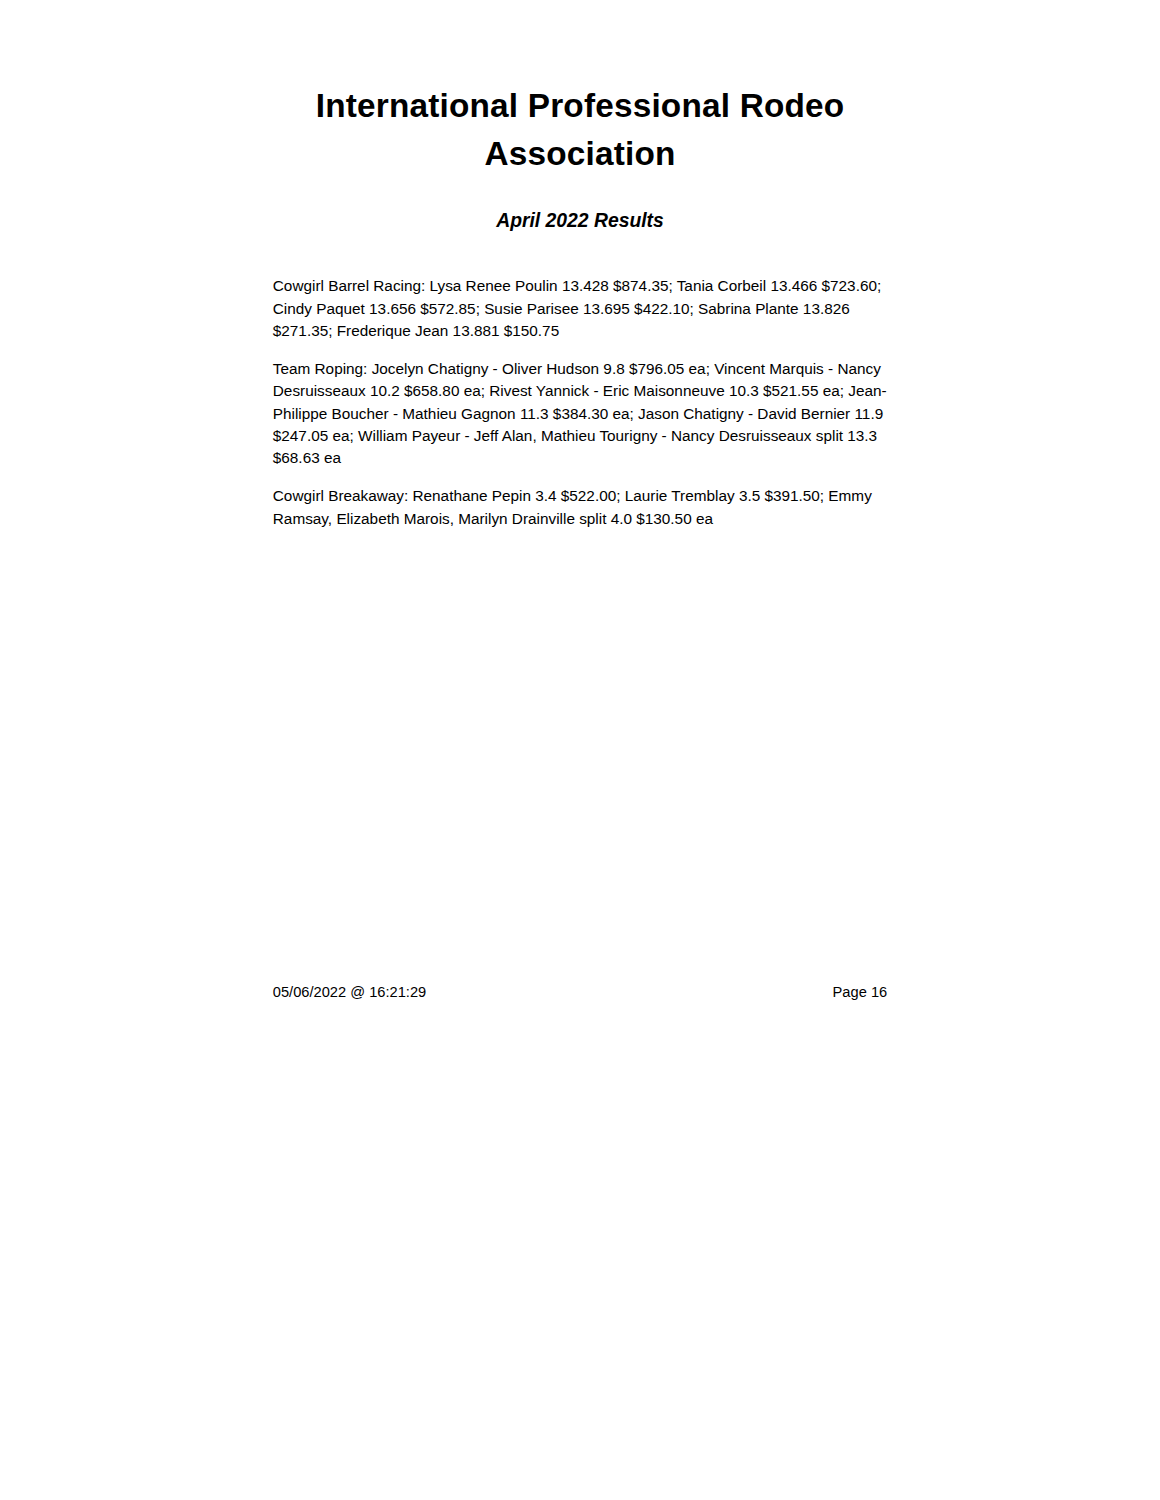International Professional Rodeo Association
April 2022 Results
Cowgirl Barrel Racing: Lysa Renee Poulin 13.428 $874.35; Tania Corbeil 13.466 $723.60; Cindy Paquet 13.656 $572.85; Susie Parisee 13.695 $422.10; Sabrina Plante 13.826 $271.35; Frederique Jean 13.881 $150.75
Team Roping: Jocelyn Chatigny - Oliver Hudson 9.8 $796.05 ea; Vincent Marquis - Nancy Desruisseaux 10.2 $658.80 ea; Rivest Yannick - Eric Maisonneuve 10.3 $521.55 ea; Jean-Philippe Boucher - Mathieu Gagnon 11.3 $384.30 ea; Jason Chatigny - David Bernier 11.9 $247.05 ea; William Payeur - Jeff Alan, Mathieu Tourigny - Nancy Desruisseaux split 13.3 $68.63 ea
Cowgirl Breakaway: Renathane Pepin 3.4 $522.00; Laurie Tremblay 3.5 $391.50; Emmy Ramsay, Elizabeth Marois, Marilyn Drainville split 4.0 $130.50 ea
05/06/2022 @ 16:21:29 Page 16